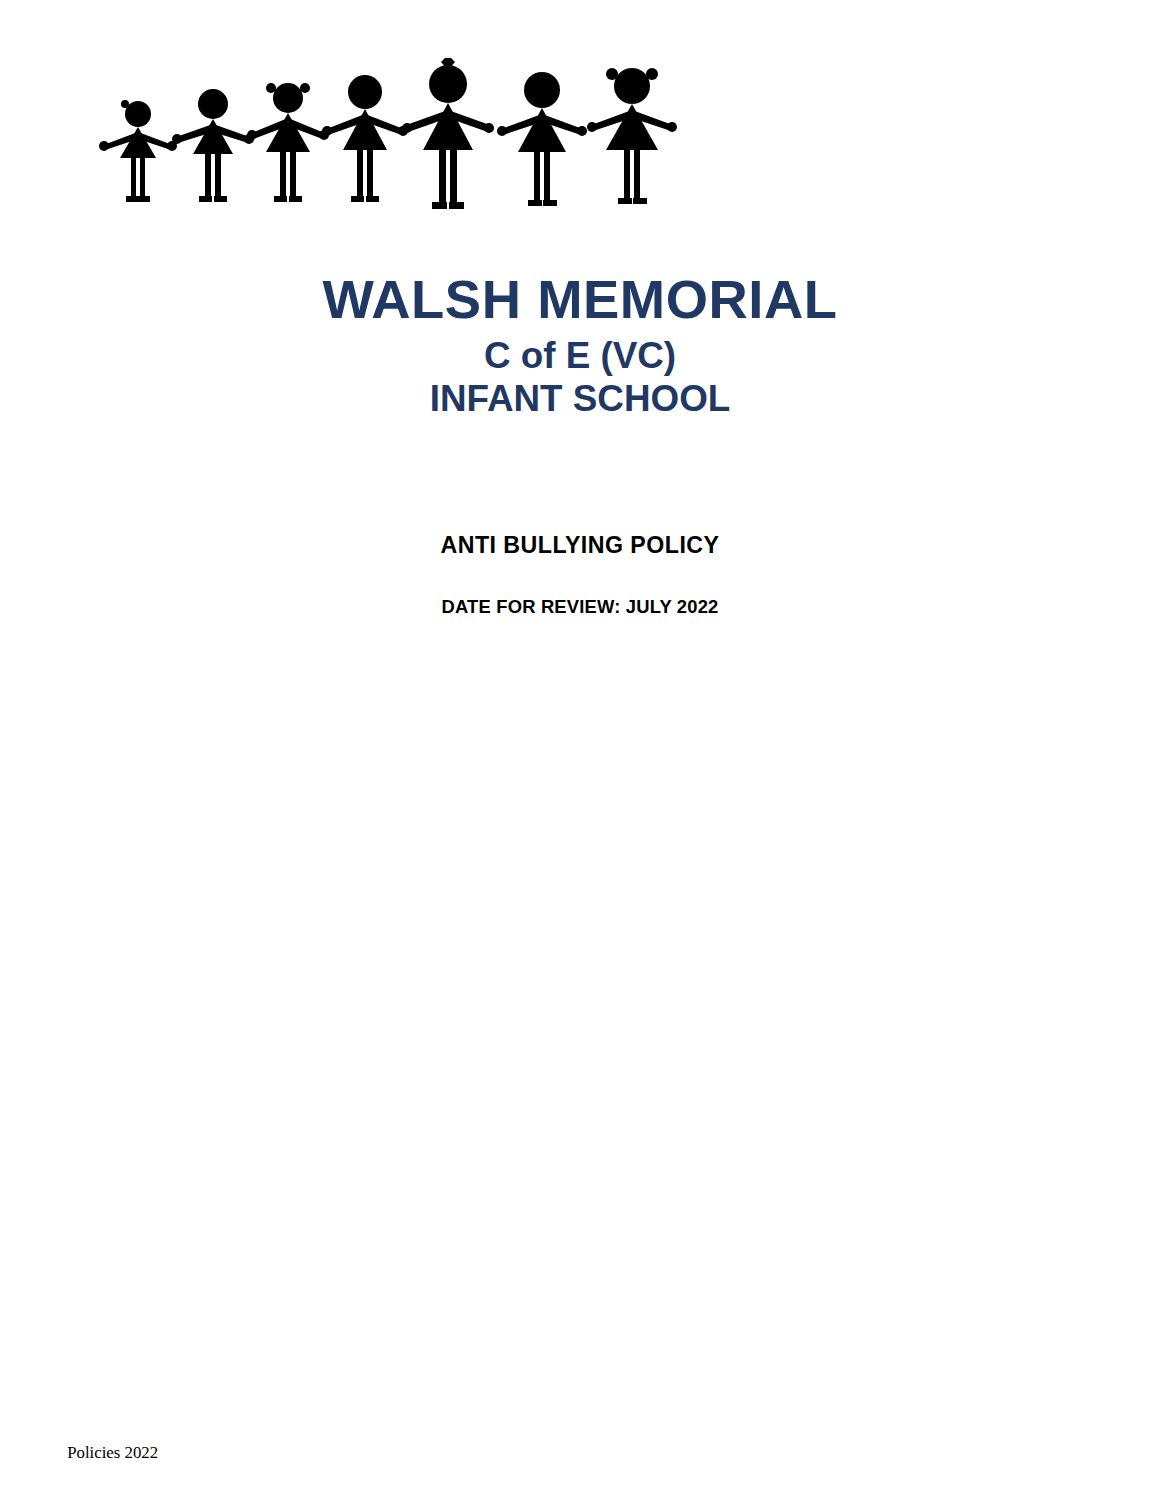WALSH MEMORIAL
C of E (VC)
INFANT SCHOOL
ANTI BULLYING POLICY
DATE FOR REVIEW: JULY 2022
Policies 2022